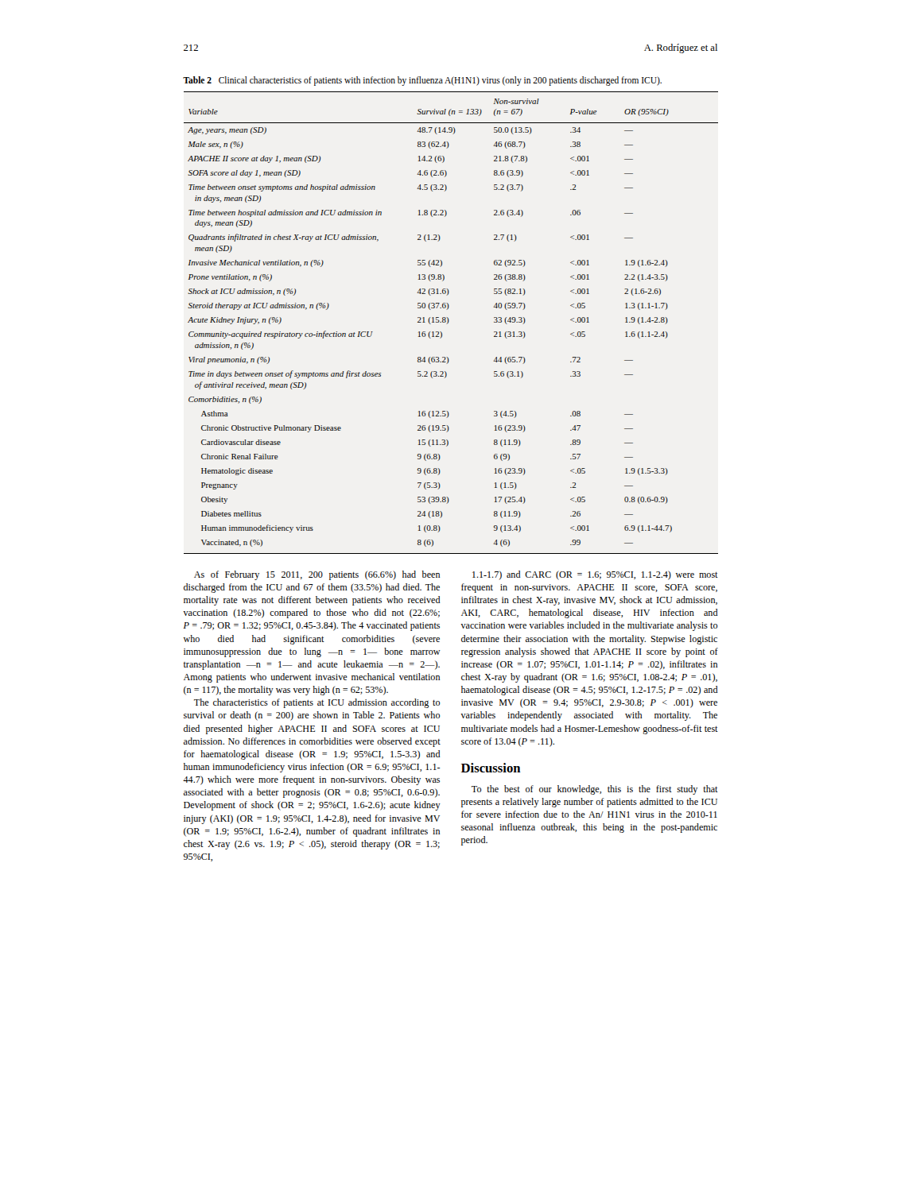212 A. Rodríguez et al
Table 2 Clinical characteristics of patients with infection by influenza A(H1N1) virus (only in 200 patients discharged from ICU).
| Variable | Survival (n = 133) | Non-survival (n = 67) | P-value | OR (95%CI) |
| --- | --- | --- | --- | --- |
| Age, years, mean (SD) | 48.7 (14.9) | 50.0 (13.5) | .34 | — |
| Male sex, n (%) | 83 (62.4) | 46 (68.7) | .38 | — |
| APACHE II score at day 1, mean (SD) | 14.2 (6) | 21.8 (7.8) | <.001 | — |
| SOFA score al day 1, mean (SD) | 4.6 (2.6) | 8.6 (3.9) | <.001 | — |
| Time between onset symptoms and hospital admission in days, mean (SD) | 4.5 (3.2) | 5.2 (3.7) | .2 | — |
| Time between hospital admission and ICU admission in days, mean (SD) | 1.8 (2.2) | 2.6 (3.4) | .06 | — |
| Quadrants infiltrated in chest X-ray at ICU admission, mean (SD) | 2 (1.2) | 2.7 (1) | <.001 | — |
| Invasive Mechanical ventilation, n (%) | 55 (42) | 62 (92.5) | <.001 | 1.9 (1.6-2.4) |
| Prone ventilation, n (%) | 13 (9.8) | 26 (38.8) | <.001 | 2.2 (1.4-3.5) |
| Shock at ICU admission, n (%) | 42 (31.6) | 55 (82.1) | <.001 | 2 (1.6-2.6) |
| Steroid therapy at ICU admission, n (%) | 50 (37.6) | 40 (59.7) | <.05 | 1.3 (1.1-1.7) |
| Acute Kidney Injury, n (%) | 21 (15.8) | 33 (49.3) | <.001 | 1.9 (1.4-2.8) |
| Community-acquired respiratory co-infection at ICU admission, n (%) | 16 (12) | 21 (31.3) | <.05 | 1.6 (1.1-2.4) |
| Viral pneumonia, n (%) | 84 (63.2) | 44 (65.7) | .72 | — |
| Time in days between onset of symptoms and first doses of antiviral received, mean (SD) | 5.2 (3.2) | 5.6 (3.1) | .33 | — |
| Comorbidities, n (%) | | | | |
| Asthma | 16 (12.5) | 3 (4.5) | .08 | — |
| Chronic Obstructive Pulmonary Disease | 26 (19.5) | 16 (23.9) | .47 | — |
| Cardiovascular disease | 15 (11.3) | 8 (11.9) | .89 | — |
| Chronic Renal Failure | 9 (6.8) | 6 (9) | .57 | — |
| Hematologic disease | 9 (6.8) | 16 (23.9) | <.05 | 1.9 (1.5-3.3) |
| Pregnancy | 7 (5.3) | 1 (1.5) | .2 | — |
| Obesity | 53 (39.8) | 17 (25.4) | <.05 | 0.8 (0.6-0.9) |
| Diabetes mellitus | 24 (18) | 8 (11.9) | .26 | — |
| Human immunodeficiency virus | 1 (0.8) | 9 (13.4) | <.001 | 6.9 (1.1-44.7) |
| Vaccinated, n (%) | 8 (6) | 4 (6) | .99 | — |
As of February 15 2011, 200 patients (66.6%) had been discharged from the ICU and 67 of them (33.5%) had died. The mortality rate was not different between patients who received vaccination (18.2%) compared to those who did not (22.6%; P = .79; OR = 1.32; 95%CI, 0.45-3.84). The 4 vaccinated patients who died had significant comorbidities (severe immunosuppression due to lung —n = 1— bone marrow transplantation —n = 1— and acute leukaemia —n = 2—). Among patients who underwent invasive mechanical ventilation (n = 117), the mortality was very high (n = 62; 53%).
The characteristics of patients at ICU admission according to survival or death (n = 200) are shown in Table 2. Patients who died presented higher APACHE II and SOFA scores at ICU admission. No differences in comorbidities were observed except for haematological disease (OR = 1.9; 95%CI, 1.5-3.3) and human immunodeficiency virus infection (OR = 6.9; 95%CI, 1.1-44.7) which were more frequent in non-survivors. Obesity was associated with a better prognosis (OR = 0.8; 95%CI, 0.6-0.9). Development of shock (OR = 2; 95%CI, 1.6-2.6); acute kidney injury (AKI) (OR = 1.9; 95%CI, 1.4-2.8), need for invasive MV (OR = 1.9; 95%CI, 1.6-2.4), number of quadrant infiltrates in chest X-ray (2.6 vs. 1.9; P < .05), steroid therapy (OR = 1.3; 95%CI,
1.1-1.7) and CARC (OR = 1.6; 95%CI, 1.1-2.4) were most frequent in non-survivors. APACHE II score, SOFA score, infiltrates in chest X-ray, invasive MV, shock at ICU admission, AKI, CARC, hematological disease, HIV infection and vaccination were variables included in the multivariate analysis to determine their association with the mortality. Stepwise logistic regression analysis showed that APACHE II score by point of increase (OR = 1.07; 95%CI, 1.01-1.14; P = .02), infiltrates in chest X-ray by quadrant (OR = 1.6; 95%CI, 1.08-2.4; P = .01), haematological disease (OR = 4.5; 95%CI, 1.2-17.5; P = .02) and invasive MV (OR = 9.4; 95%CI, 2.9-30.8; P < .001) were variables independently associated with mortality. The multivariate models had a Hosmer-Lemeshow goodness-of-fit test score of 13.04 (P = .11).
Discussion
To the best of our knowledge, this is the first study that presents a relatively large number of patients admitted to the ICU for severe infection due to the An/ H1N1 virus in the 2010-11 seasonal influenza outbreak, this being in the post-pandemic period.